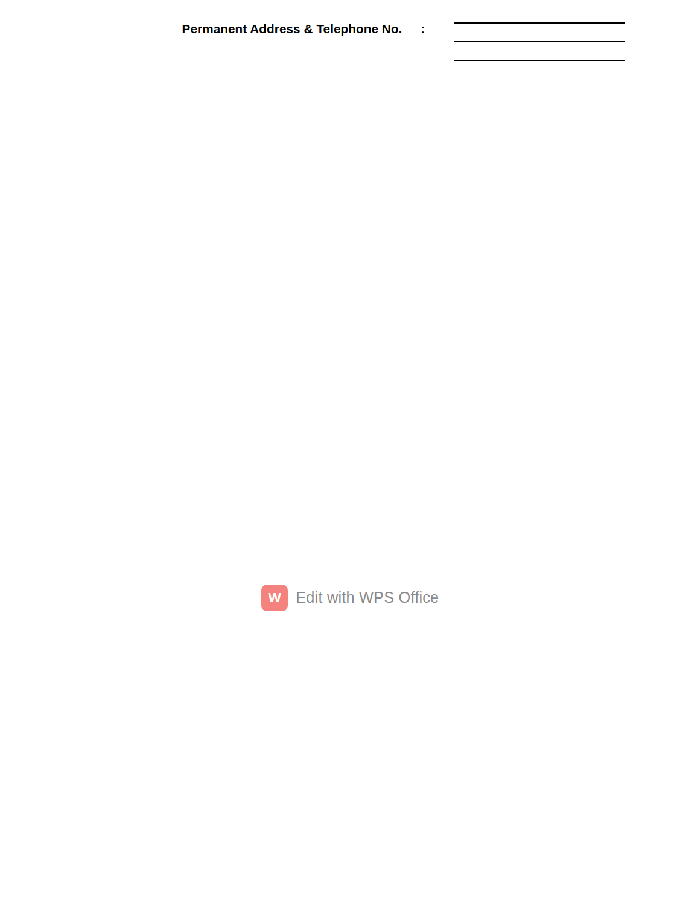Permanent Address & Telephone No. :
W
Edit with WPS Office